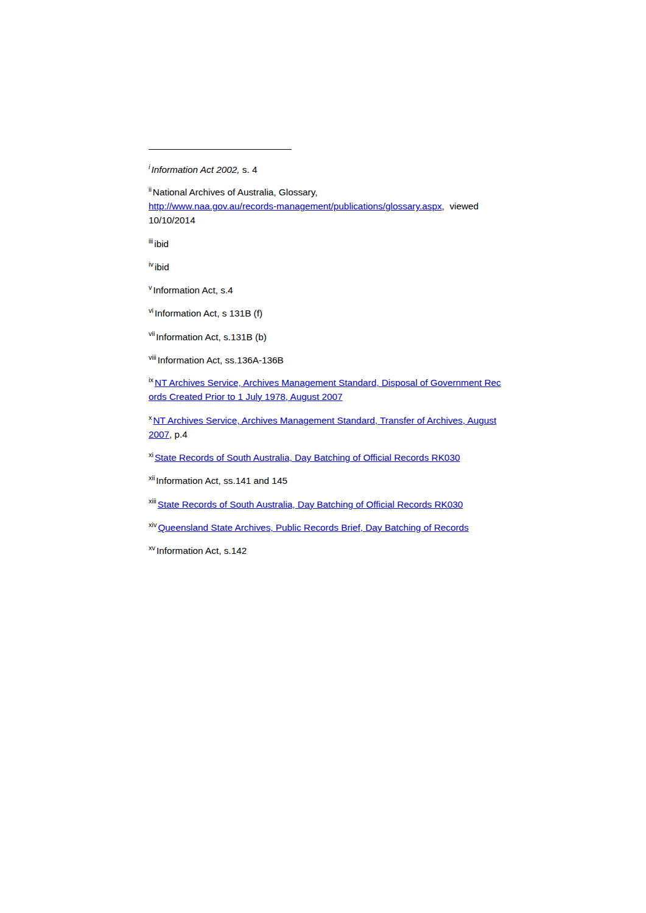iInformation Act 2002, s. 4
iiNational Archives of Australia, Glossary,
http://www.naa.gov.au/records-management/publications/glossary.aspx, viewed 10/10/2014
iiiibid
ivibid
vInformation Act, s.4
viInformation Act, s 131B (f)
viiInformation Act, s.131B (b)
viiiInformation Act, ss.136A-136B
ixNT Archives Service, Archives Management Standard, Disposal of Government Records Created Prior to 1 July 1978, August 2007
xNT Archives Service, Archives Management Standard, Transfer of Archives, August 2007, p.4
xiState Records of South Australia, Day Batching of Official Records RK030
xiiInformation Act, ss.141 and 145
xiiiState Records of South Australia, Day Batching of Official Records RK030
xivQueensland State Archives, Public Records Brief, Day Batching of Records
xvInformation Act, s.142